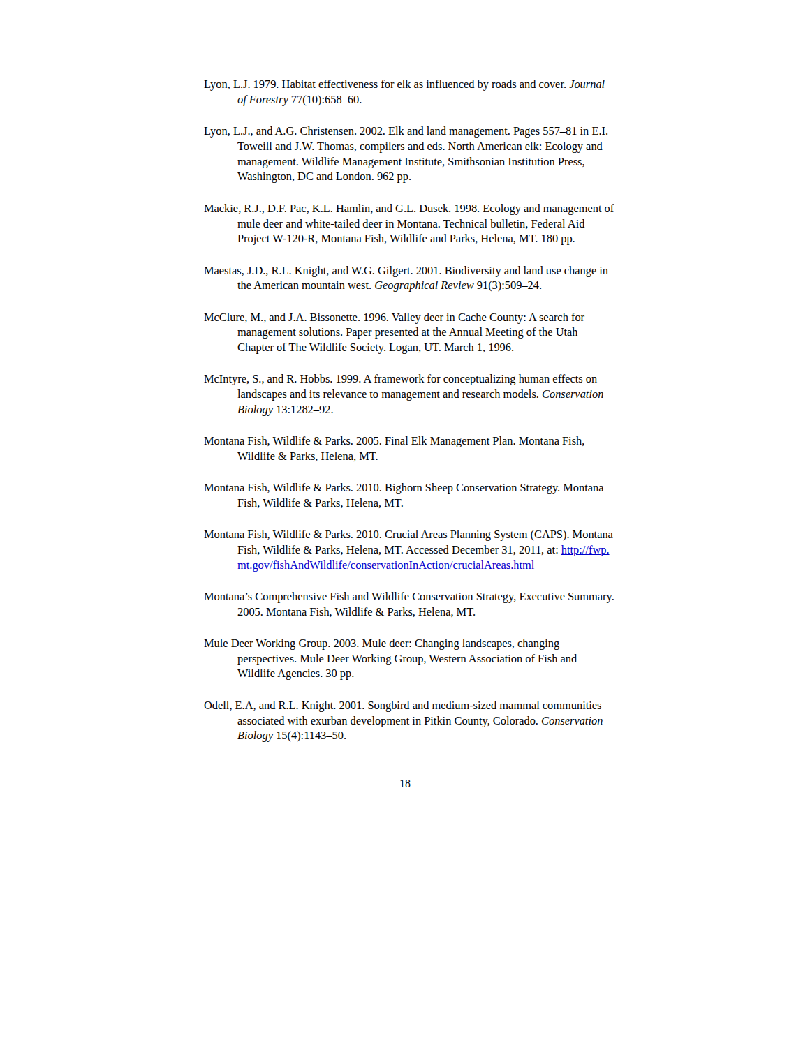Lyon, L.J. 1979. Habitat effectiveness for elk as influenced by roads and cover. Journal of Forestry 77(10):658–60.
Lyon, L.J., and A.G. Christensen. 2002. Elk and land management. Pages 557–81 in E.I. Toweill and J.W. Thomas, compilers and eds. North American elk: Ecology and management. Wildlife Management Institute, Smithsonian Institution Press, Washington, DC and London. 962 pp.
Mackie, R.J., D.F. Pac, K.L. Hamlin, and G.L. Dusek. 1998. Ecology and management of mule deer and white-tailed deer in Montana. Technical bulletin, Federal Aid Project W-120-R, Montana Fish, Wildlife and Parks, Helena, MT. 180 pp.
Maestas, J.D., R.L. Knight, and W.G. Gilgert. 2001. Biodiversity and land use change in the American mountain west. Geographical Review 91(3):509–24.
McClure, M., and J.A. Bissonette. 1996. Valley deer in Cache County: A search for management solutions. Paper presented at the Annual Meeting of the Utah Chapter of The Wildlife Society. Logan, UT. March 1, 1996.
McIntyre, S., and R. Hobbs. 1999. A framework for conceptualizing human effects on landscapes and its relevance to management and research models. Conservation Biology 13:1282–92.
Montana Fish, Wildlife & Parks. 2005. Final Elk Management Plan. Montana Fish, Wildlife & Parks, Helena, MT.
Montana Fish, Wildlife & Parks. 2010. Bighorn Sheep Conservation Strategy. Montana Fish, Wildlife & Parks, Helena, MT.
Montana Fish, Wildlife & Parks. 2010. Crucial Areas Planning System (CAPS). Montana Fish, Wildlife & Parks, Helena, MT. Accessed December 31, 2011, at: http://fwp.mt.gov/fishAndWildlife/conservationInAction/crucialAreas.html
Montana’s Comprehensive Fish and Wildlife Conservation Strategy, Executive Summary. 2005. Montana Fish, Wildlife & Parks, Helena, MT.
Mule Deer Working Group. 2003. Mule deer: Changing landscapes, changing perspectives. Mule Deer Working Group, Western Association of Fish and Wildlife Agencies. 30 pp.
Odell, E.A, and R.L. Knight. 2001. Songbird and medium-sized mammal communities associated with exurban development in Pitkin County, Colorado. Conservation Biology 15(4):1143–50.
18